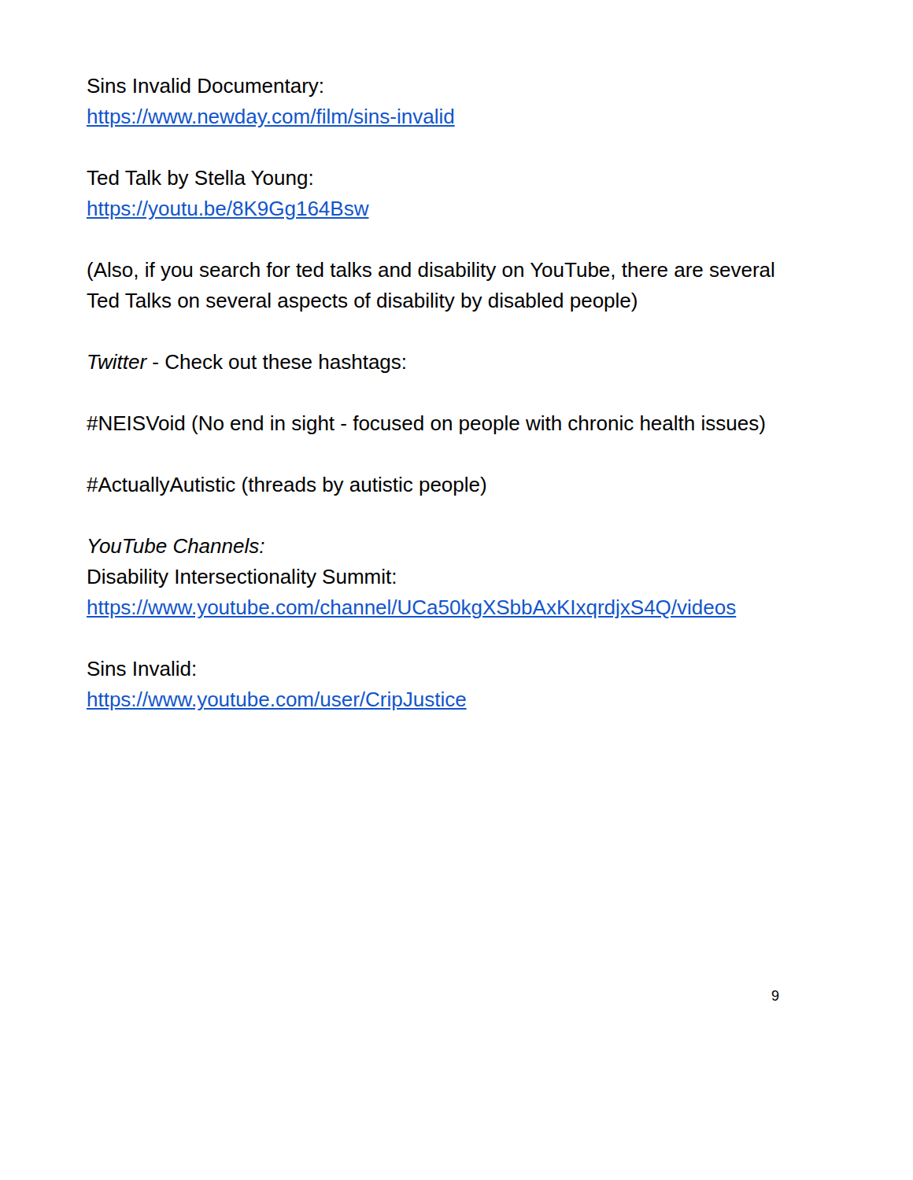Sins Invalid Documentary:
https://www.newday.com/film/sins-invalid
Ted Talk by Stella Young:
https://youtu.be/8K9Gg164Bsw
(Also, if you search for ted talks and disability on YouTube, there are several Ted Talks on several aspects of disability by disabled people)
Twitter - Check out these hashtags:
#NEISVoid (No end in sight - focused on people with chronic health issues)
#ActuallyAutistic (threads by autistic people)
YouTube Channels:
Disability Intersectionality Summit:
https://www.youtube.com/channel/UCa50kgXSbbAxKIxqrdjxS4Q/videos
Sins Invalid:
https://www.youtube.com/user/CripJustice
9